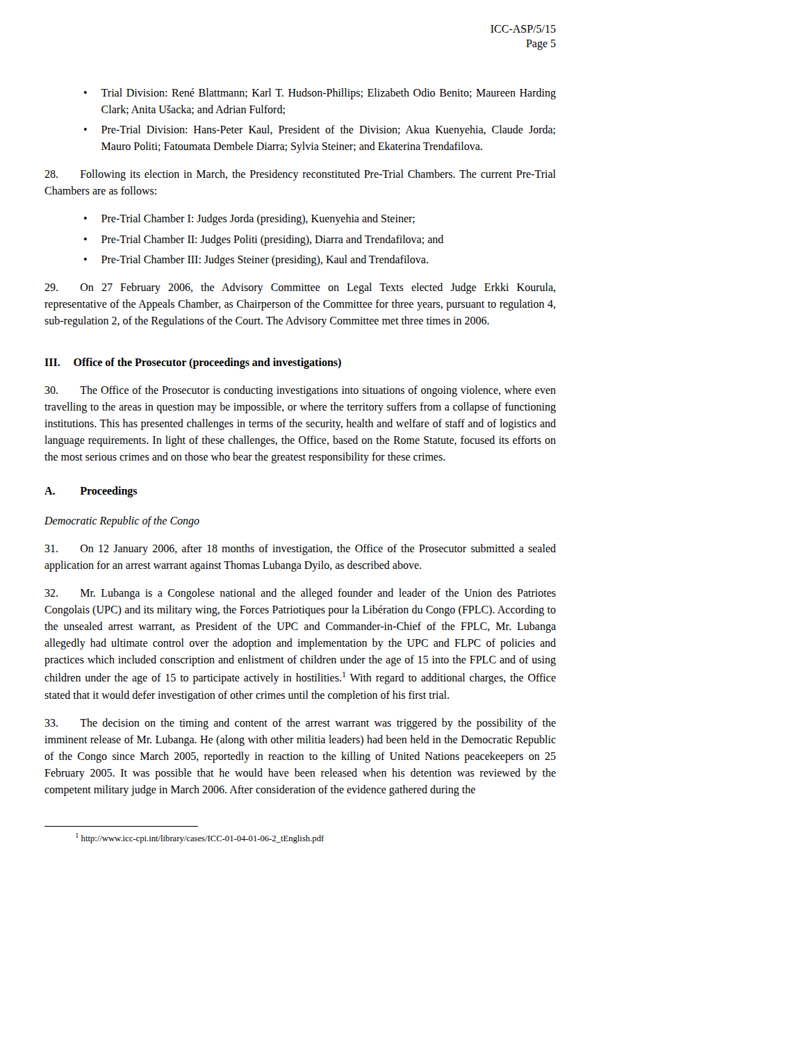ICC-ASP/5/15 Page 5
Trial Division: René Blattmann; Karl T. Hudson-Phillips; Elizabeth Odio Benito; Maureen Harding Clark; Anita Ušacka; and Adrian Fulford;
Pre-Trial Division: Hans-Peter Kaul, President of the Division; Akua Kuenyehia, Claude Jorda; Mauro Politi; Fatoumata Dembele Diarra; Sylvia Steiner; and Ekaterina Trendafilova.
28. Following its election in March, the Presidency reconstituted Pre-Trial Chambers. The current Pre-Trial Chambers are as follows:
Pre-Trial Chamber I: Judges Jorda (presiding), Kuenyehia and Steiner;
Pre-Trial Chamber II: Judges Politi (presiding), Diarra and Trendafilova; and
Pre-Trial Chamber III: Judges Steiner (presiding), Kaul and Trendafilova.
29. On 27 February 2006, the Advisory Committee on Legal Texts elected Judge Erkki Kourula, representative of the Appeals Chamber, as Chairperson of the Committee for three years, pursuant to regulation 4, sub-regulation 2, of the Regulations of the Court. The Advisory Committee met three times in 2006.
III. Office of the Prosecutor (proceedings and investigations)
30. The Office of the Prosecutor is conducting investigations into situations of ongoing violence, where even travelling to the areas in question may be impossible, or where the territory suffers from a collapse of functioning institutions. This has presented challenges in terms of the security, health and welfare of staff and of logistics and language requirements. In light of these challenges, the Office, based on the Rome Statute, focused its efforts on the most serious crimes and on those who bear the greatest responsibility for these crimes.
A. Proceedings
Democratic Republic of the Congo
31. On 12 January 2006, after 18 months of investigation, the Office of the Prosecutor submitted a sealed application for an arrest warrant against Thomas Lubanga Dyilo, as described above.
32. Mr. Lubanga is a Congolese national and the alleged founder and leader of the Union des Patriotes Congolais (UPC) and its military wing, the Forces Patriotiques pour la Libération du Congo (FPLC). According to the unsealed arrest warrant, as President of the UPC and Commander-in-Chief of the FPLC, Mr. Lubanga allegedly had ultimate control over the adoption and implementation by the UPC and FLPC of policies and practices which included conscription and enlistment of children under the age of 15 into the FPLC and of using children under the age of 15 to participate actively in hostilities.1 With regard to additional charges, the Office stated that it would defer investigation of other crimes until the completion of his first trial.
33. The decision on the timing and content of the arrest warrant was triggered by the possibility of the imminent release of Mr. Lubanga. He (along with other militia leaders) had been held in the Democratic Republic of the Congo since March 2005, reportedly in reaction to the killing of United Nations peacekeepers on 25 February 2005. It was possible that he would have been released when his detention was reviewed by the competent military judge in March 2006. After consideration of the evidence gathered during the
1 http://www.icc-cpi.int/library/cases/ICC-01-04-01-06-2_tEnglish.pdf